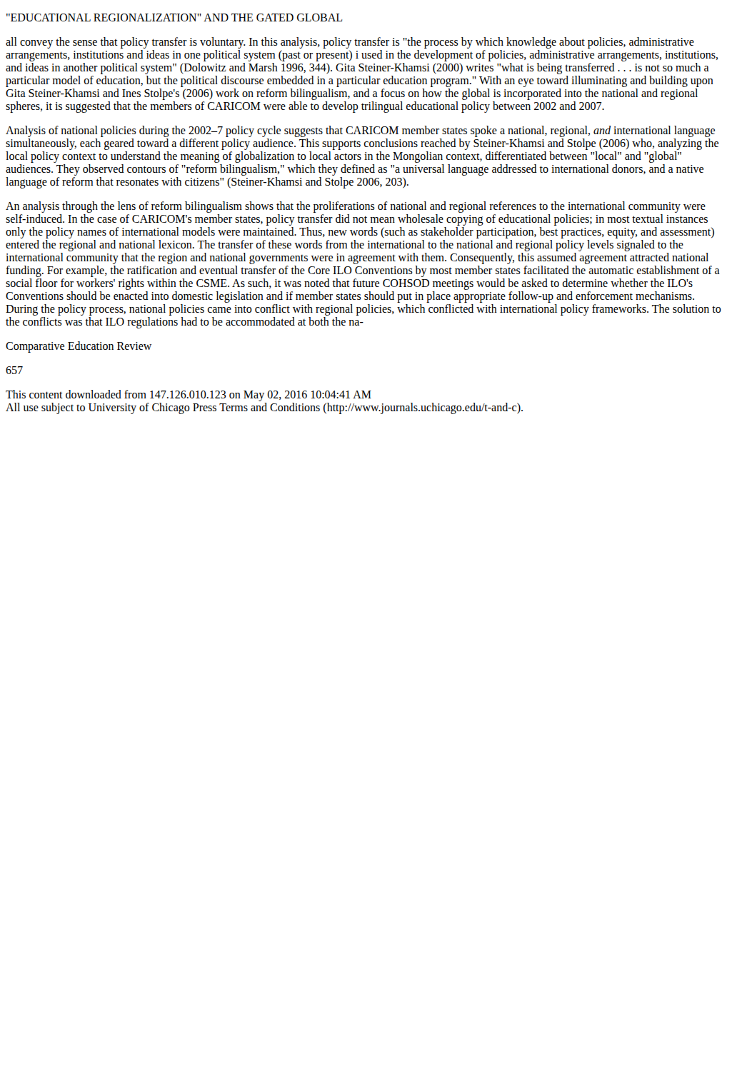"EDUCATIONAL REGIONALIZATION" AND THE GATED GLOBAL
all convey the sense that policy transfer is voluntary. In this analysis, policy transfer is "the process by which knowledge about policies, administrative arrangements, institutions and ideas in one political system (past or present) i used in the development of policies, administrative arrangements, institutions, and ideas in another political system" (Dolowitz and Marsh 1996, 344). Gita Steiner-Khamsi (2000) writes "what is being transferred . . . is not so much a particular model of education, but the political discourse embedded in a particular education program." With an eye toward illuminating and building upon Gita Steiner-Khamsi and Ines Stolpe's (2006) work on reform bilingualism, and a focus on how the global is incorporated into the national and regional spheres, it is suggested that the members of CARICOM were able to develop trilingual educational policy between 2002 and 2007.
Analysis of national policies during the 2002–7 policy cycle suggests that CARICOM member states spoke a national, regional, and international language simultaneously, each geared toward a different policy audience. This supports conclusions reached by Steiner-Khamsi and Stolpe (2006) who, analyzing the local policy context to understand the meaning of globalization to local actors in the Mongolian context, differentiated between "local" and "global" audiences. They observed contours of "reform bilingualism," which they defined as "a universal language addressed to international donors, and a native language of reform that resonates with citizens" (Steiner-Khamsi and Stolpe 2006, 203).
An analysis through the lens of reform bilingualism shows that the proliferations of national and regional references to the international community were self-induced. In the case of CARICOM's member states, policy transfer did not mean wholesale copying of educational policies; in most textual instances only the policy names of international models were maintained. Thus, new words (such as stakeholder participation, best practices, equity, and assessment) entered the regional and national lexicon. The transfer of these words from the international to the national and regional policy levels signaled to the international community that the region and national governments were in agreement with them. Consequently, this assumed agreement attracted national funding. For example, the ratification and eventual transfer of the Core ILO Conventions by most member states facilitated the automatic establishment of a social floor for workers' rights within the CSME. As such, it was noted that future COHSOD meetings would be asked to determine whether the ILO's Conventions should be enacted into domestic legislation and if member states should put in place appropriate follow-up and enforcement mechanisms. During the policy process, national policies came into conflict with regional policies, which conflicted with international policy frameworks. The solution to the conflicts was that ILO regulations had to be accommodated at both the na-
Comparative Education Review
657
This content downloaded from 147.126.010.123 on May 02, 2016 10:04:41 AM
All use subject to University of Chicago Press Terms and Conditions (http://www.journals.uchicago.edu/t-and-c).